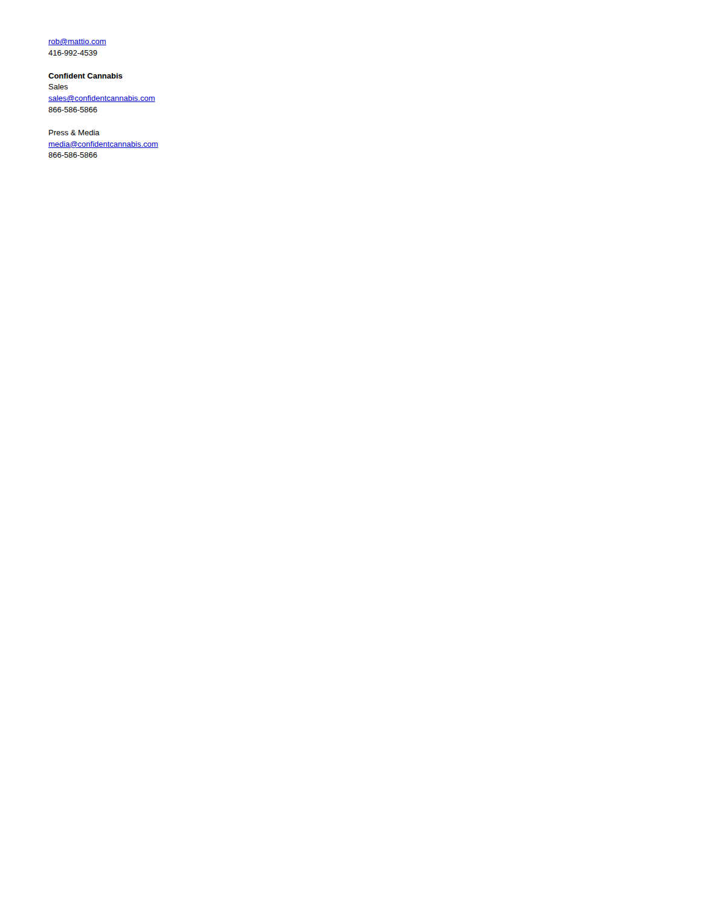rob@mattio.com
416-992-4539
Confident Cannabis
Sales
sales@confidentcannabis.com
866-586-5866
Press & Media
media@confidentcannabis.com
866-586-5866